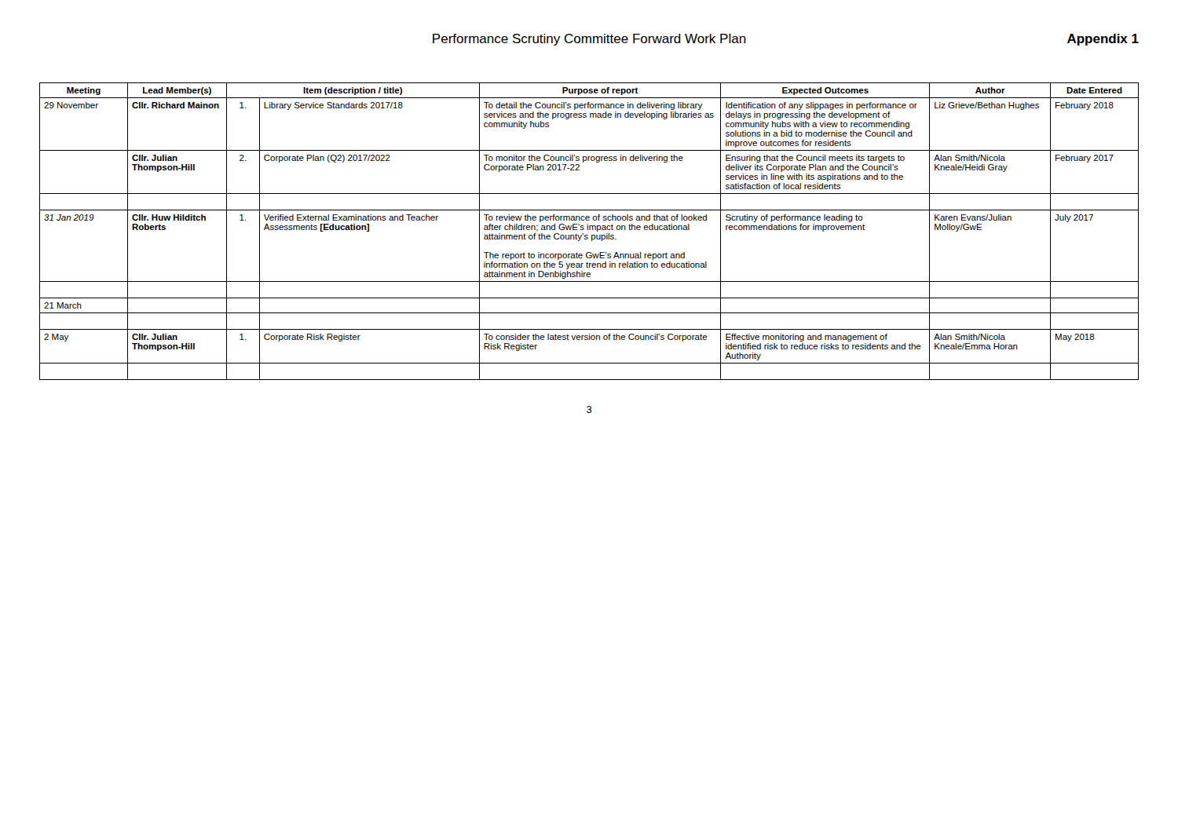Performance Scrutiny Committee Forward Work Plan
Appendix 1
| Meeting | Lead Member(s) | Item (description / title) | Purpose of report | Expected Outcomes | Author | Date Entered |
| --- | --- | --- | --- | --- | --- | --- |
| 29 November | Cllr. Richard Mainon | 1. | Library Service Standards 2017/18 | To detail the Council’s performance in delivering library services and the progress made in developing libraries as community hubs | Identification of any slippages in performance or delays in progressing the development of community hubs with a view to recommending solutions in a bid to modernise the Council and improve outcomes for residents | Liz Grieve/Bethan Hughes | February 2018 |
| | Cllr. Julian Thompson-Hill | 2. | Corporate Plan (Q2) 2017/2022 | To monitor the Council’s progress in delivering the Corporate Plan 2017-22 | Ensuring that the Council meets its targets to deliver its Corporate Plan and the Council’s services in line with its aspirations and to the satisfaction of local residents | Alan Smith/Nicola Kneale/Heidi Gray | February 2017 |
| 31 Jan 2019 | Cllr. Huw Hilditch Roberts | 1. | Verified External Examinations and Teacher Assessments [Education] | To review the performance of schools and that of looked after children; and GwE’s impact on the educational attainment of the County’s pupils. The report to incorporate GwE’s Annual report and information on the 5 year trend in relation to educational attainment in Denbighshire | Scrutiny of performance leading to recommendations for improvement | Karen Evans/Julian Molloy/GwE | July 2017 |
| 21 March | | | | | | | |
| 2 May | Cllr. Julian Thompson-Hill | 1. | Corporate Risk Register | To consider the latest version of the Council’s Corporate Risk Register | Effective monitoring and management of identified risk to reduce risks to residents and the Authority | Alan Smith/Nicola Kneale/Emma Horan | May 2018 |
3